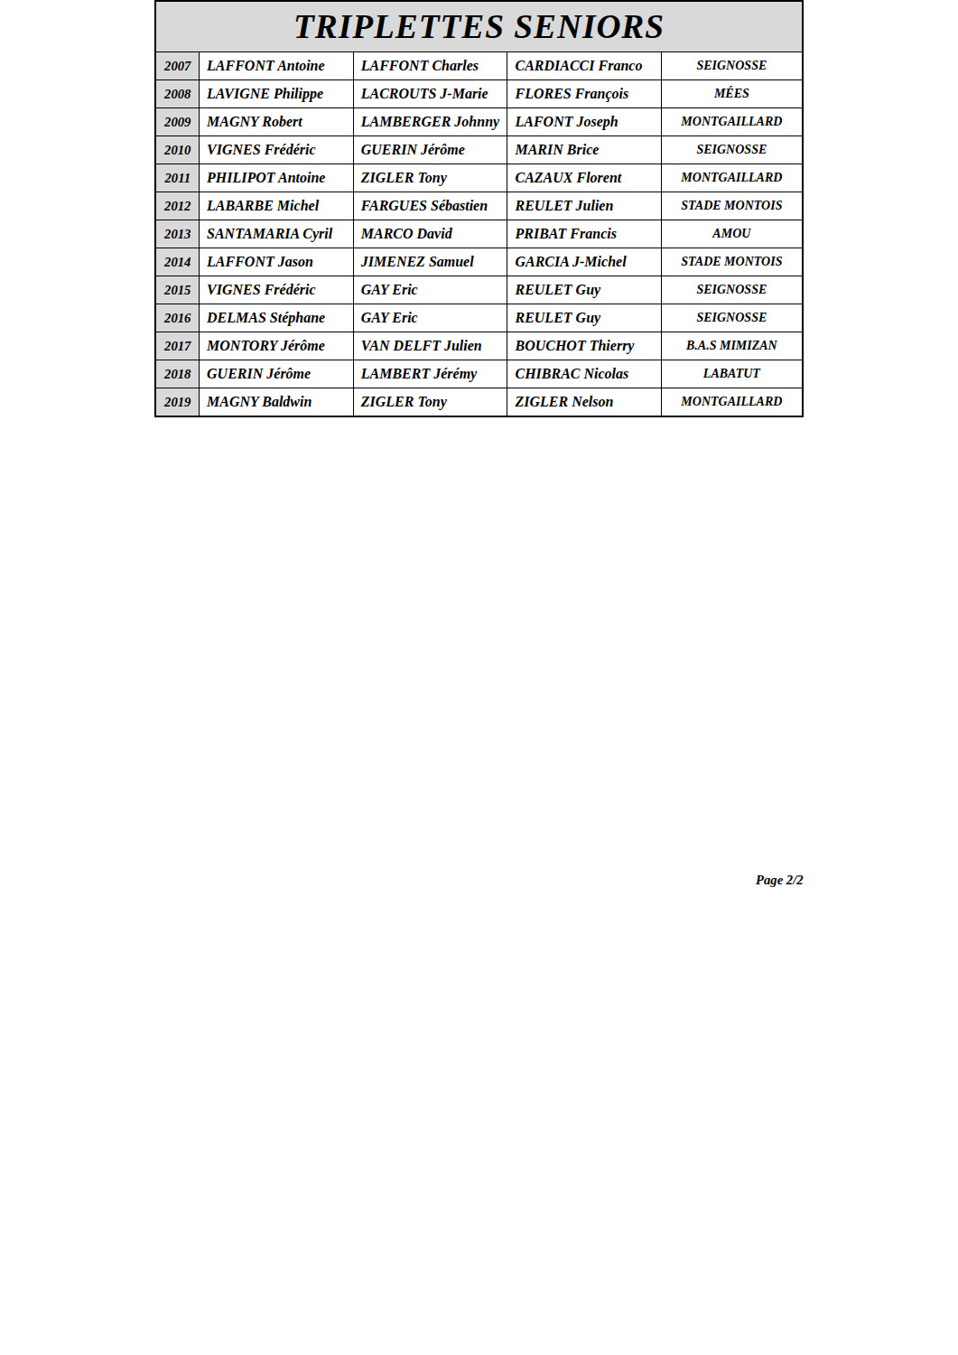| TRIPLETTES SENIORS |
| 2007 | LAFFONT Antoine | LAFFONT Charles | CARDIACCI Franco | SEIGNOSSE |
| 2008 | LAVIGNE Philippe | LACROUTS J-Marie | FLORES François | MÉES |
| 2009 | MAGNY Robert | LAMBERGER Johnny | LAFONT Joseph | MONTGAILLARD |
| 2010 | VIGNES Frédéric | GUERIN Jérôme | MARIN Brice | SEIGNOSSE |
| 2011 | PHILIPOT Antoine | ZIGLER Tony | CAZAUX Florent | MONTGAILLARD |
| 2012 | LABARBE Michel | FARGUES Sébastien | REULET Julien | STADE MONTOIS |
| 2013 | SANTAMARIA Cyril | MARCO David | PRIBAT Francis | AMOU |
| 2014 | LAFFONT Jason | JIMENEZ Samuel | GARCIA J-Michel | STADE MONTOIS |
| 2015 | VIGNES Frédéric | GAY Eric | REULET Guy | SEIGNOSSE |
| 2016 | DELMAS Stéphane | GAY Eric | REULET Guy | SEIGNOSSE |
| 2017 | MONTORY Jérôme | VAN DELFT Julien | BOUCHOT Thierry | B.A.S MIMIZAN |
| 2018 | GUERIN Jérôme | LAMBERT Jérémy | CHIBRAC Nicolas | LABATUT |
| 2019 | MAGNY Baldwin | ZIGLER Tony | ZIGLER Nelson | MONTGAILLARD |
Page 2/2